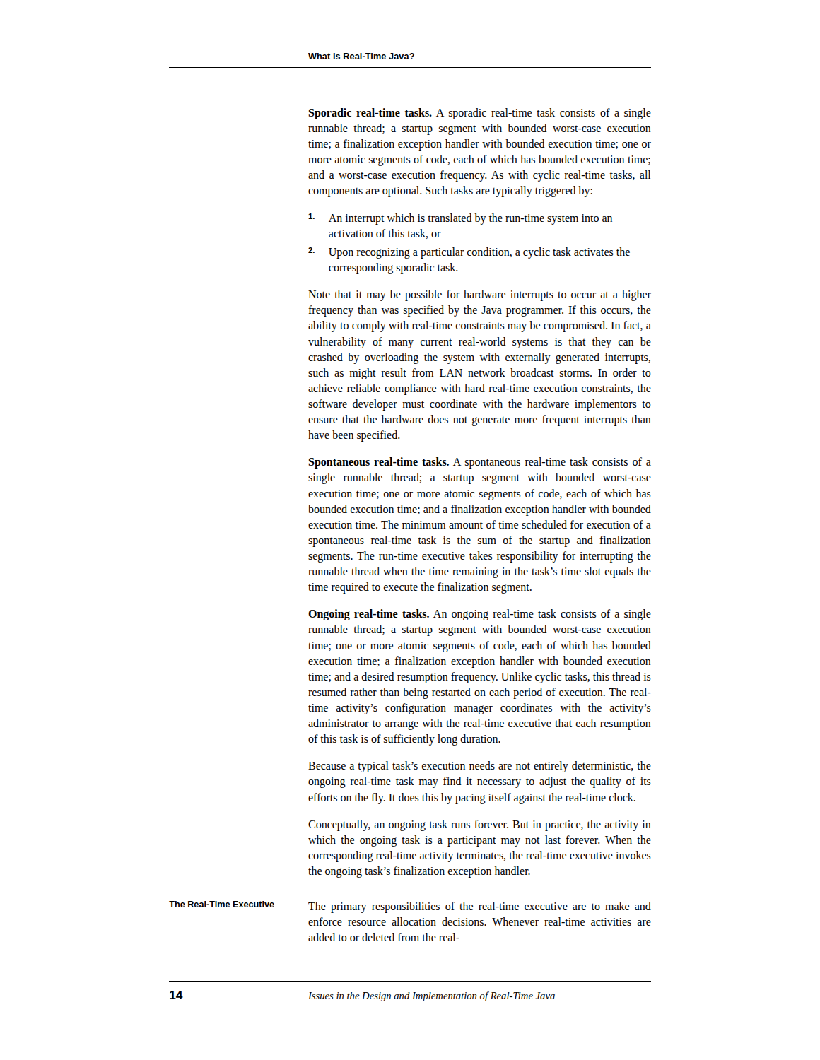What is Real-Time Java?
Sporadic real-time tasks. A sporadic real-time task consists of a single runnable thread; a startup segment with bounded worst-case execution time; a finalization exception handler with bounded execution time; one or more atomic segments of code, each of which has bounded execution time; and a worst-case execution frequency. As with cyclic real-time tasks, all components are optional. Such tasks are typically triggered by:
1. An interrupt which is translated by the run-time system into an activation of this task, or
2. Upon recognizing a particular condition, a cyclic task activates the corresponding sporadic task.
Note that it may be possible for hardware interrupts to occur at a higher frequency than was specified by the Java programmer. If this occurs, the ability to comply with real-time constraints may be compromised. In fact, a vulnerability of many current real-world systems is that they can be crashed by overloading the system with externally generated interrupts, such as might result from LAN network broadcast storms. In order to achieve reliable compliance with hard real-time execution constraints, the software developer must coordinate with the hardware implementors to ensure that the hardware does not generate more frequent interrupts than have been specified.
Spontaneous real-time tasks. A spontaneous real-time task consists of a single runnable thread; a startup segment with bounded worst-case execution time; one or more atomic segments of code, each of which has bounded execution time; and a finalization exception handler with bounded execution time. The minimum amount of time scheduled for execution of a spontaneous real-time task is the sum of the startup and finalization segments. The run-time executive takes responsibility for interrupting the runnable thread when the time remaining in the task’s time slot equals the time required to execute the finalization segment.
Ongoing real-time tasks. An ongoing real-time task consists of a single runnable thread; a startup segment with bounded worst-case execution time; one or more atomic segments of code, each of which has bounded execution time; a finalization exception handler with bounded execution time; and a desired resumption frequency. Unlike cyclic tasks, this thread is resumed rather than being restarted on each period of execution. The real-time activity’s configuration manager coordinates with the activity’s administrator to arrange with the real-time executive that each resumption of this task is of sufficiently long duration.
Because a typical task’s execution needs are not entirely deterministic, the ongoing real-time task may find it necessary to adjust the quality of its efforts on the fly. It does this by pacing itself against the real-time clock.
Conceptually, an ongoing task runs forever. But in practice, the activity in which the ongoing task is a participant may not last forever. When the corresponding real-time activity terminates, the real-time executive invokes the ongoing task’s finalization exception handler.
The Real-Time Executive
The primary responsibilities of the real-time executive are to make and enforce resource allocation decisions. Whenever real-time activities are added to or deleted from the real-
14
Issues in the Design and Implementation of Real-Time Java